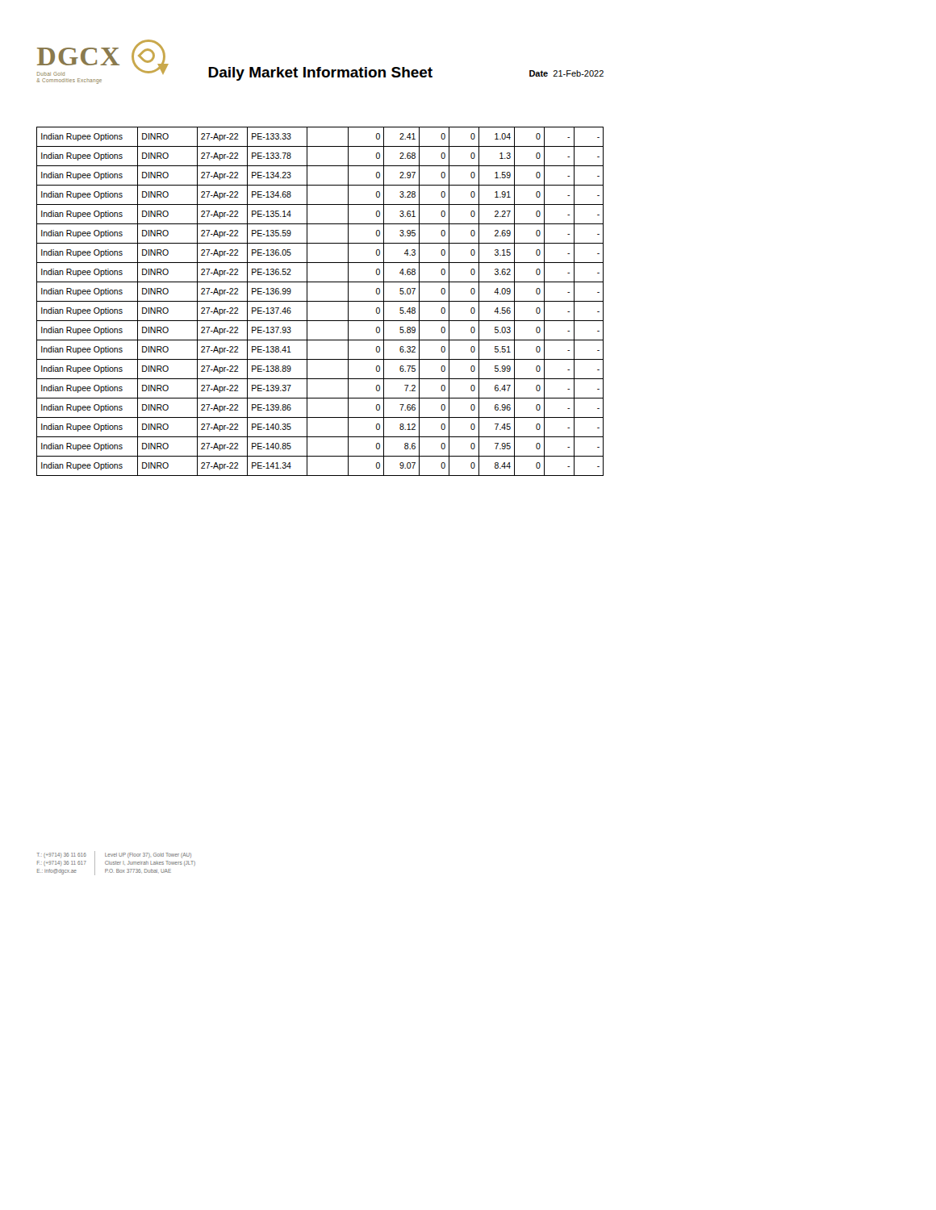DGCX
Dubai Gold
& Commodities Exchange
Daily Market Information Sheet
Date 21-Feb-2022
| Indian Rupee Options | DINRO | 27-Apr-22 | PE-133.33 | | 0 | 2.41 | 0 | 0 | 1.04 | 0 | - | - |
| Indian Rupee Options | DINRO | 27-Apr-22 | PE-133.78 | | 0 | 2.68 | 0 | 0 | 1.3 | 0 | - | - |
| Indian Rupee Options | DINRO | 27-Apr-22 | PE-134.23 | | 0 | 2.97 | 0 | 0 | 1.59 | 0 | - | - |
| Indian Rupee Options | DINRO | 27-Apr-22 | PE-134.68 | | 0 | 3.28 | 0 | 0 | 1.91 | 0 | - | - |
| Indian Rupee Options | DINRO | 27-Apr-22 | PE-135.14 | | 0 | 3.61 | 0 | 0 | 2.27 | 0 | - | - |
| Indian Rupee Options | DINRO | 27-Apr-22 | PE-135.59 | | 0 | 3.95 | 0 | 0 | 2.69 | 0 | - | - |
| Indian Rupee Options | DINRO | 27-Apr-22 | PE-136.05 | | 0 | 4.3 | 0 | 0 | 3.15 | 0 | - | - |
| Indian Rupee Options | DINRO | 27-Apr-22 | PE-136.52 | | 0 | 4.68 | 0 | 0 | 3.62 | 0 | - | - |
| Indian Rupee Options | DINRO | 27-Apr-22 | PE-136.99 | | 0 | 5.07 | 0 | 0 | 4.09 | 0 | - | - |
| Indian Rupee Options | DINRO | 27-Apr-22 | PE-137.46 | | 0 | 5.48 | 0 | 0 | 4.56 | 0 | - | - |
| Indian Rupee Options | DINRO | 27-Apr-22 | PE-137.93 | | 0 | 5.89 | 0 | 0 | 5.03 | 0 | - | - |
| Indian Rupee Options | DINRO | 27-Apr-22 | PE-138.41 | | 0 | 6.32 | 0 | 0 | 5.51 | 0 | - | - |
| Indian Rupee Options | DINRO | 27-Apr-22 | PE-138.89 | | 0 | 6.75 | 0 | 0 | 5.99 | 0 | - | - |
| Indian Rupee Options | DINRO | 27-Apr-22 | PE-139.37 | | 0 | 7.2 | 0 | 0 | 6.47 | 0 | - | - |
| Indian Rupee Options | DINRO | 27-Apr-22 | PE-139.86 | | 0 | 7.66 | 0 | 0 | 6.96 | 0 | - | - |
| Indian Rupee Options | DINRO | 27-Apr-22 | PE-140.35 | | 0 | 8.12 | 0 | 0 | 7.45 | 0 | - | - |
| Indian Rupee Options | DINRO | 27-Apr-22 | PE-140.85 | | 0 | 8.6 | 0 | 0 | 7.95 | 0 | - | - |
| Indian Rupee Options | DINRO | 27-Apr-22 | PE-141.34 | | 0 | 9.07 | 0 | 0 | 8.44 | 0 | - | - |
T.: (+9714) 36 11 616
F.: (+9714) 36 11 617
E.: info@dgcx.ae
Level UP (Floor 37), Gold Tower (AU)
Cluster I, Jumeirah Lakes Towers (JLT)
P.O. Box 37736, Dubai, UAE